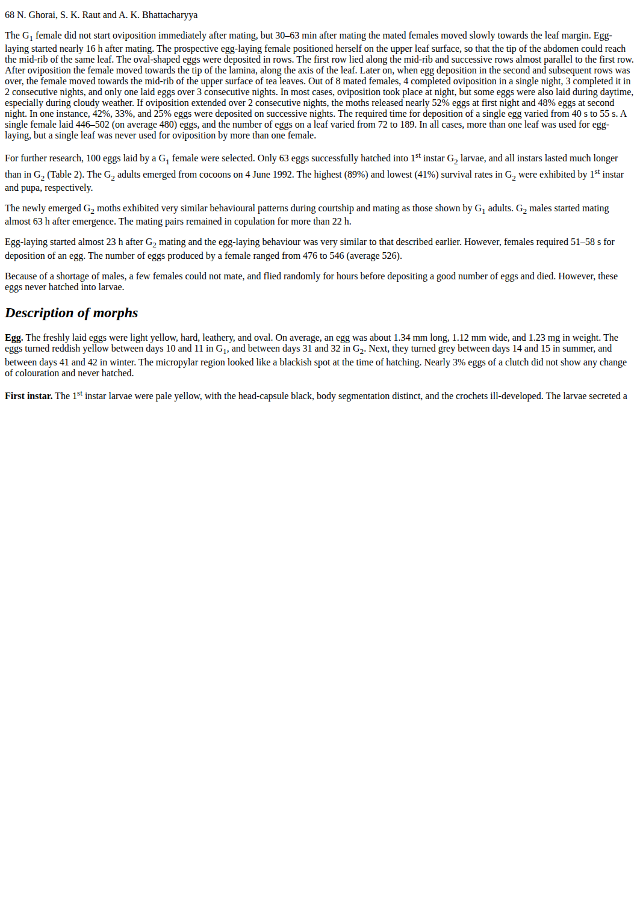68 N. Ghorai, S. K. Raut and A. K. Bhattacharyya
The G1 female did not start oviposition immediately after mating, but 30–63 min after mating the mated females moved slowly towards the leaf margin. Egg-laying started nearly 16 h after mating. The prospective egg-laying female positioned herself on the upper leaf surface, so that the tip of the abdomen could reach the mid-rib of the same leaf. The oval-shaped eggs were deposited in rows. The first row lied along the mid-rib and successive rows almost parallel to the first row. After oviposition the female moved towards the tip of the lamina, along the axis of the leaf. Later on, when egg deposition in the second and subsequent rows was over, the female moved towards the mid-rib of the upper surface of tea leaves. Out of 8 mated females, 4 completed oviposition in a single night, 3 completed it in 2 consecutive nights, and only one laid eggs over 3 consecutive nights. In most cases, oviposition took place at night, but some eggs were also laid during daytime, especially during cloudy weather. If oviposition extended over 2 consecutive nights, the moths released nearly 52% eggs at first night and 48% eggs at second night. In one instance, 42%, 33%, and 25% eggs were deposited on successive nights. The required time for deposition of a single egg varied from 40 s to 55 s. A single female laid 446–502 (on average 480) eggs, and the number of eggs on a leaf varied from 72 to 189. In all cases, more than one leaf was used for egg-laying, but a single leaf was never used for oviposition by more than one female.
For further research, 100 eggs laid by a G1 female were selected. Only 63 eggs successfully hatched into 1st instar G2 larvae, and all instars lasted much longer than in G2 (Table 2). The G2 adults emerged from cocoons on 4 June 1992. The highest (89%) and lowest (41%) survival rates in G2 were exhibited by 1st instar and pupa, respectively.
The newly emerged G2 moths exhibited very similar behavioural patterns during courtship and mating as those shown by G1 adults. G2 males started mating almost 63 h after emergence. The mating pairs remained in copulation for more than 22 h.
Egg-laying started almost 23 h after G2 mating and the egg-laying behaviour was very similar to that described earlier. However, females required 51–58 s for deposition of an egg. The number of eggs produced by a female ranged from 476 to 546 (average 526).
Because of a shortage of males, a few females could not mate, and flied randomly for hours before depositing a good number of eggs and died. However, these eggs never hatched into larvae.
Description of morphs
Egg. The freshly laid eggs were light yellow, hard, leathery, and oval. On average, an egg was about 1.34 mm long, 1.12 mm wide, and 1.23 mg in weight. The eggs turned reddish yellow between days 10 and 11 in G1, and between days 31 and 32 in G2. Next, they turned grey between days 14 and 15 in summer, and between days 41 and 42 in winter. The micropylar region looked like a blackish spot at the time of hatching. Nearly 3% eggs of a clutch did not show any change of colouration and never hatched.
First instar. The 1st instar larvae were pale yellow, with the head-capsule black, body segmentation distinct, and the crochets ill-developed. The larvae secreted a